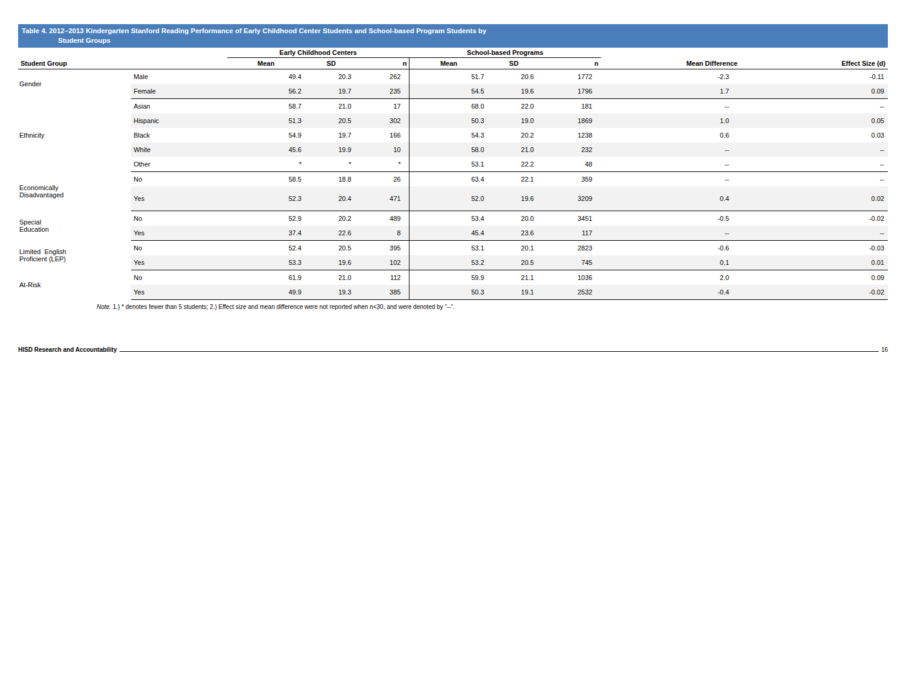| Table 4. 2012–2013 Kindergarten Stanford Reading Performance of Early Childhood Center Students and School-based Program Students by Student Groups |
| | | Early Childhood Centers | School-based Programs | | |
| Student Group | Mean | SD | n | Mean | SD | n | Mean Difference | Effect Size (d) |
| Gender | Male | 49.4 | 20.3 | 262 | 51.7 | 20.6 | 1772 | -2.3 | -0.11 |
| Female | 56.2 | 19.7 | 235 | 54.5 | 19.6 | 1796 | 1.7 | 0.09 |
| Ethnicity | Asian | 58.7 | 21.0 | 17 | 68.0 | 22.0 | 181 | -- | -- |
| Hispanic | 51.3 | 20.5 | 302 | 50.3 | 19.0 | 1869 | 1.0 | 0.05 |
| Black | 54.9 | 19.7 | 166 | 54.3 | 20.2 | 1238 | 0.6 | 0.03 |
| White | 45.6 | 19.9 | 10 | 58.0 | 21.0 | 232 | -- | -- |
| Other | * | * | * | 53.1 | 22.2 | 48 | -- | -- |
| Economically Disadvantaged | No | 58.5 | 18.8 | 26 | 63.4 | 22.1 | 359 | -- | -- |
| Yes | 52.3 | 20.4 | 471 | 52.0 | 19.6 | 3209 | 0.4 | 0.02 |
| Special Education | No | 52.9 | 20.2 | 489 | 53.4 | 20.0 | 3451 | -0.5 | -0.02 |
| Yes | 37.4 | 22.6 | 8 | 45.4 | 23.6 | 117 | -- | -- |
| Limited English Proficient (LEP) | No | 52.4 | 20.5 | 395 | 53.1 | 20.1 | 2823 | -0.6 | -0.03 |
| Yes | 53.3 | 19.6 | 102 | 53.2 | 20.5 | 745 | 0.1 | 0.01 |
| At-Risk | No | 61.9 | 21.0 | 112 | 59.9 | 21.1 | 1036 | 2.0 | 0.09 |
| Yes | 49.9 | 19.3 | 385 | 50.3 | 19.1 | 2532 | -0.4 | -0.02 |
Note. 1.) * denotes fewer than 5 students; 2.) Effect size and mean difference were not reported when n<30, and were denoted by “--“.
HISD Research and Accountability 16